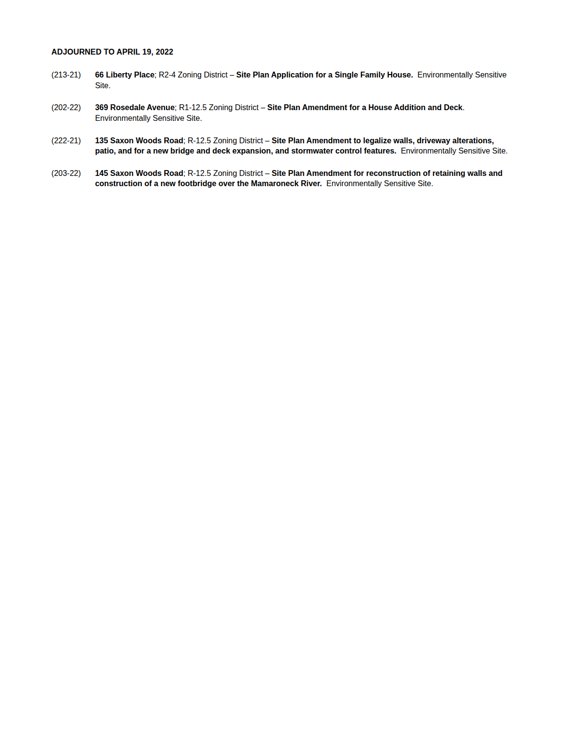ADJOURNED TO APRIL 19, 2022
| (213-21) | 66 Liberty Place ; R2-4 Zoning District – Site Plan Application for a Single Family House. Environmentally Sensitive Site. |
| (202-22) | 369 Rosedale Avenue ; R1-12.5 Zoning District – Site Plan Amendment for a House Addition and Deck . Environmentally Sensitive Site. |
| (222-21) | 135 Saxon Woods Road ; R-12.5 Zoning District – Site Plan Amendment to legalize walls, driveway alterations, patio, and for a new bridge and deck expansion, and stormwater control features. Environmentally Sensitive Site. |
| (203-22) | 145 Saxon Woods Road ; R-12.5 Zoning District – Site Plan Amendment for reconstruction of retaining walls and construction of a new footbridge over the Mamaroneck River. Environmentally Sensitive Site. |